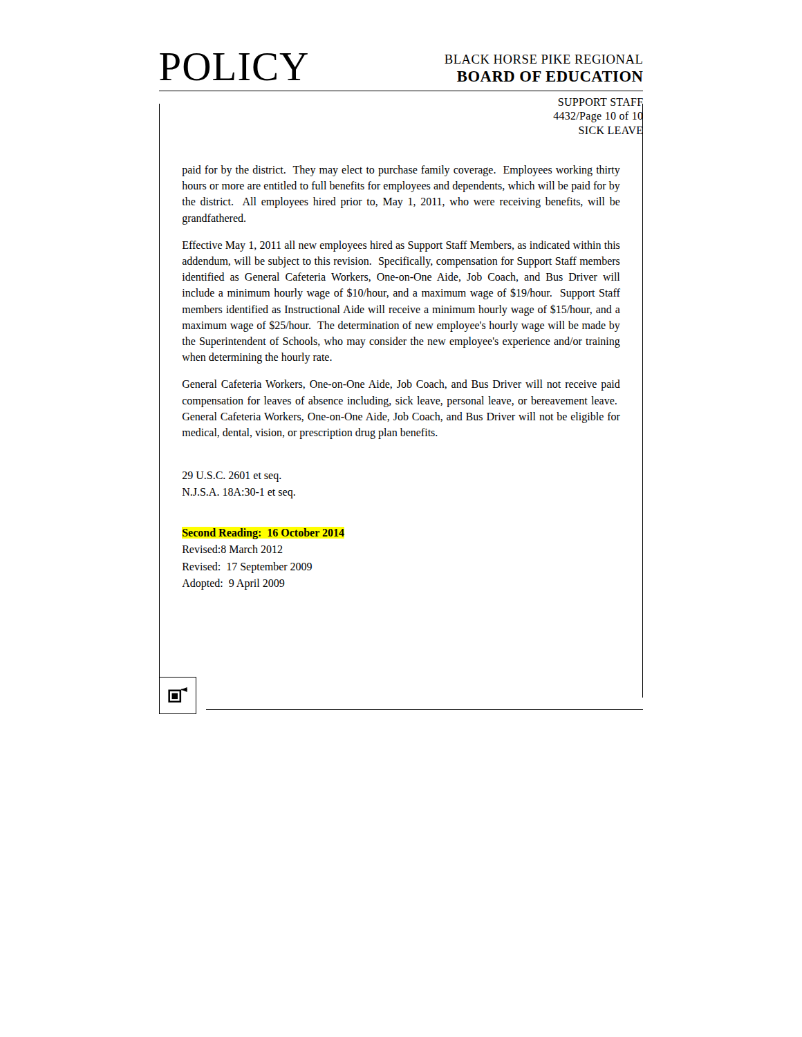POLICY
BLACK HORSE PIKE REGIONAL
BOARD OF EDUCATION
SUPPORT STAFF
4432/Page 10 of 10
SICK LEAVE
paid for by the district. They may elect to purchase family coverage. Employees working thirty hours or more are entitled to full benefits for employees and dependents, which will be paid for by the district. All employees hired prior to, May 1, 2011, who were receiving benefits, will be grandfathered.
Effective May 1, 2011 all new employees hired as Support Staff Members, as indicated within this addendum, will be subject to this revision. Specifically, compensation for Support Staff members identified as General Cafeteria Workers, One-on-One Aide, Job Coach, and Bus Driver will include a minimum hourly wage of $10/hour, and a maximum wage of $19/hour. Support Staff members identified as Instructional Aide will receive a minimum hourly wage of $15/hour, and a maximum wage of $25/hour. The determination of new employee's hourly wage will be made by the Superintendent of Schools, who may consider the new employee's experience and/or training when determining the hourly rate.
General Cafeteria Workers, One-on-One Aide, Job Coach, and Bus Driver will not receive paid compensation for leaves of absence including, sick leave, personal leave, or bereavement leave. General Cafeteria Workers, One-on-One Aide, Job Coach, and Bus Driver will not be eligible for medical, dental, vision, or prescription drug plan benefits.
29 U.S.C. 2601 et seq.
N.J.S.A. 18A:30-1 et seq.
Second Reading: 16 October 2014
Revised:8 March 2012
Revised: 17 September 2009
Adopted: 9 April 2009